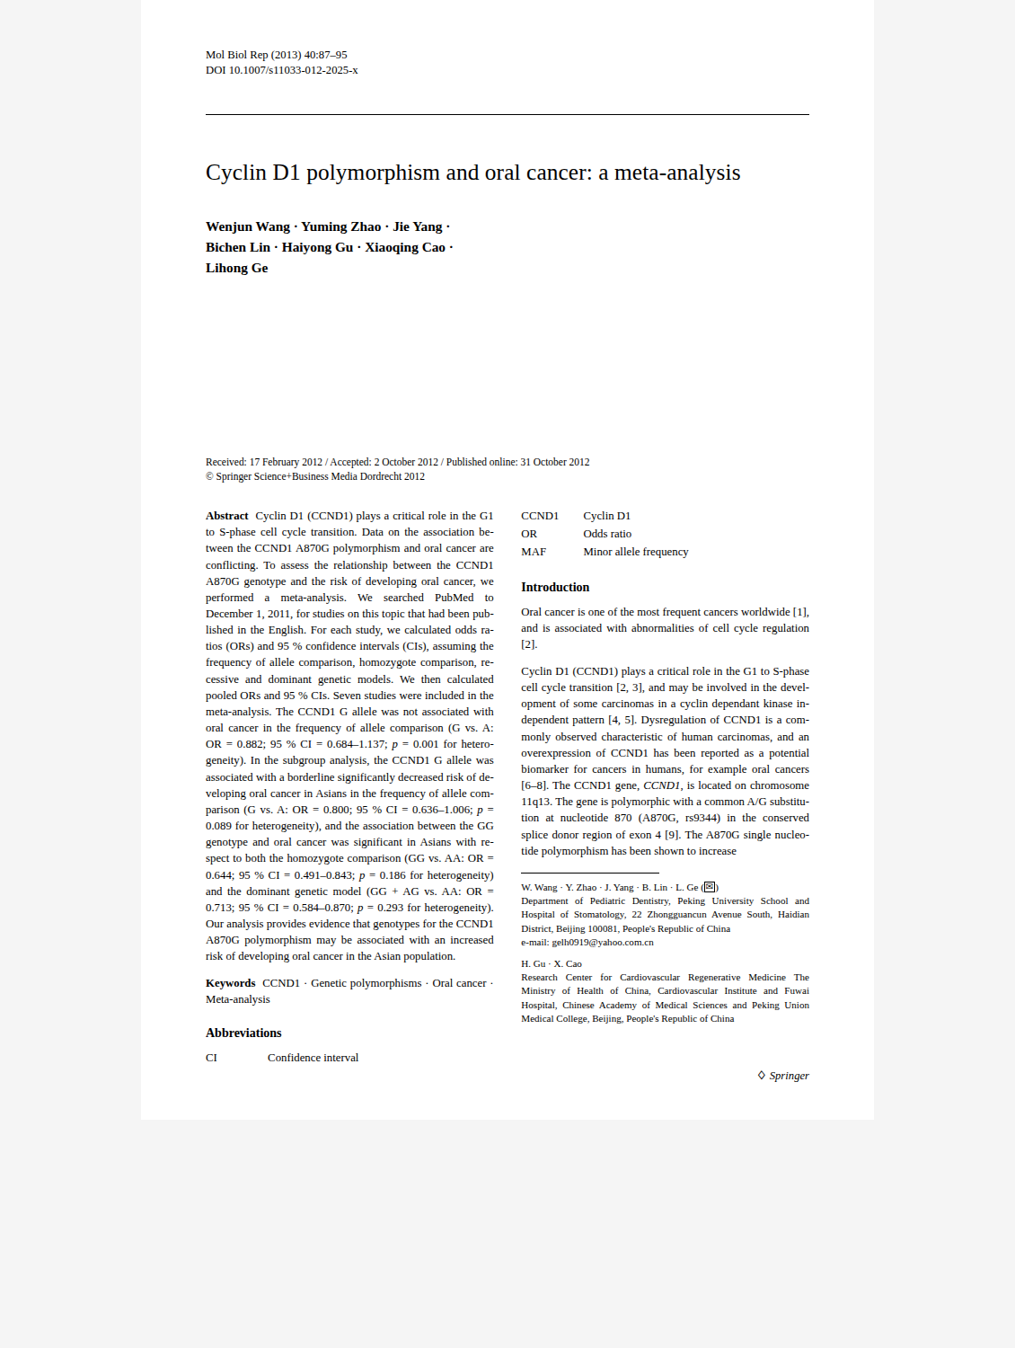Mol Biol Rep (2013) 40:87–95
DOI 10.1007/s11033-012-2025-x
Cyclin D1 polymorphism and oral cancer: a meta-analysis
Wenjun Wang · Yuming Zhao · Jie Yang ·
Bichen Lin · Haiyong Gu · Xiaoqing Cao ·
Lihong Ge
Received: 17 February 2012 / Accepted: 2 October 2012 / Published online: 31 October 2012
© Springer Science+Business Media Dordrecht 2012
Abstract Cyclin D1 (CCND1) plays a critical role in the G1 to S-phase cell cycle transition. Data on the association between the CCND1 A870G polymorphism and oral cancer are conflicting. To assess the relationship between the CCND1 A870G genotype and the risk of developing oral cancer, we performed a meta-analysis. We searched PubMed to December 1, 2011, for studies on this topic that had been published in the English. For each study, we calculated odds ratios (ORs) and 95 % confidence intervals (CIs), assuming the frequency of allele comparison, homozygote comparison, recessive and dominant genetic models. We then calculated pooled ORs and 95 % CIs. Seven studies were included in the meta-analysis. The CCND1 G allele was not associated with oral cancer in the frequency of allele comparison (G vs. A: OR = 0.882; 95 % CI = 0.684–1.137; p = 0.001 for heterogeneity). In the subgroup analysis, the CCND1 G allele was associated with a borderline significantly decreased risk of developing oral cancer in Asians in the frequency of allele comparison (G vs. A: OR = 0.800; 95 % CI = 0.636–1.006; p = 0.089 for heterogeneity), and the association between the GG genotype and oral cancer was significant in Asians with respect to both the homozygote comparison (GG vs. AA: OR = 0.644; 95 % CI = 0.491–0.843; p = 0.186 for heterogeneity) and the dominant genetic model (GG + AG vs. AA: OR = 0.713; 95 % CI = 0.584–0.870; p = 0.293 for heterogeneity). Our analysis provides evidence that genotypes for the CCND1 A870G polymorphism may be associated with an increased risk of developing oral cancer in the Asian population.
Keywords CCND1 · Genetic polymorphisms · Oral cancer · Meta-analysis
Abbreviations
| CI | Confidence interval |
| CCND1 | Cyclin D1 |
| OR | Odds ratio |
| MAF | Minor allele frequency |
Introduction
Oral cancer is one of the most frequent cancers worldwide [1], and is associated with abnormalities of cell cycle regulation [2].
Cyclin D1 (CCND1) plays a critical role in the G1 to S-phase cell cycle transition [2, 3], and may be involved in the development of some carcinomas in a cyclin dependant kinase independent pattern [4, 5]. Dysregulation of CCND1 is a commonly observed characteristic of human carcinomas, and an overexpression of CCND1 has been reported as a potential biomarker for cancers in humans, for example oral cancers [6–8]. The CCND1 gene, CCND1, is located on chromosome 11q13. The gene is polymorphic with a common A/G substitution at nucleotide 870 (A870G, rs9344) in the conserved splice donor region of exon 4 [9]. The A870G single nucleotide polymorphism has been shown to increase
W. Wang · Y. Zhao · J. Yang · B. Lin · L. Ge (✉)
Department of Pediatric Dentistry, Peking University School and Hospital of Stomatology, 22 Zhongguancun Avenue South, Haidian District, Beijing 100081, People's Republic of China
e-mail: gelh0919@yahoo.com.cn
H. Gu · X. Cao
Research Center for Cardiovascular Regenerative Medicine The Ministry of Health of China, Cardiovascular Institute and Fuwai Hospital, Chinese Academy of Medical Sciences and Peking Union Medical College, Beijing, People's Republic of China
♢Springer